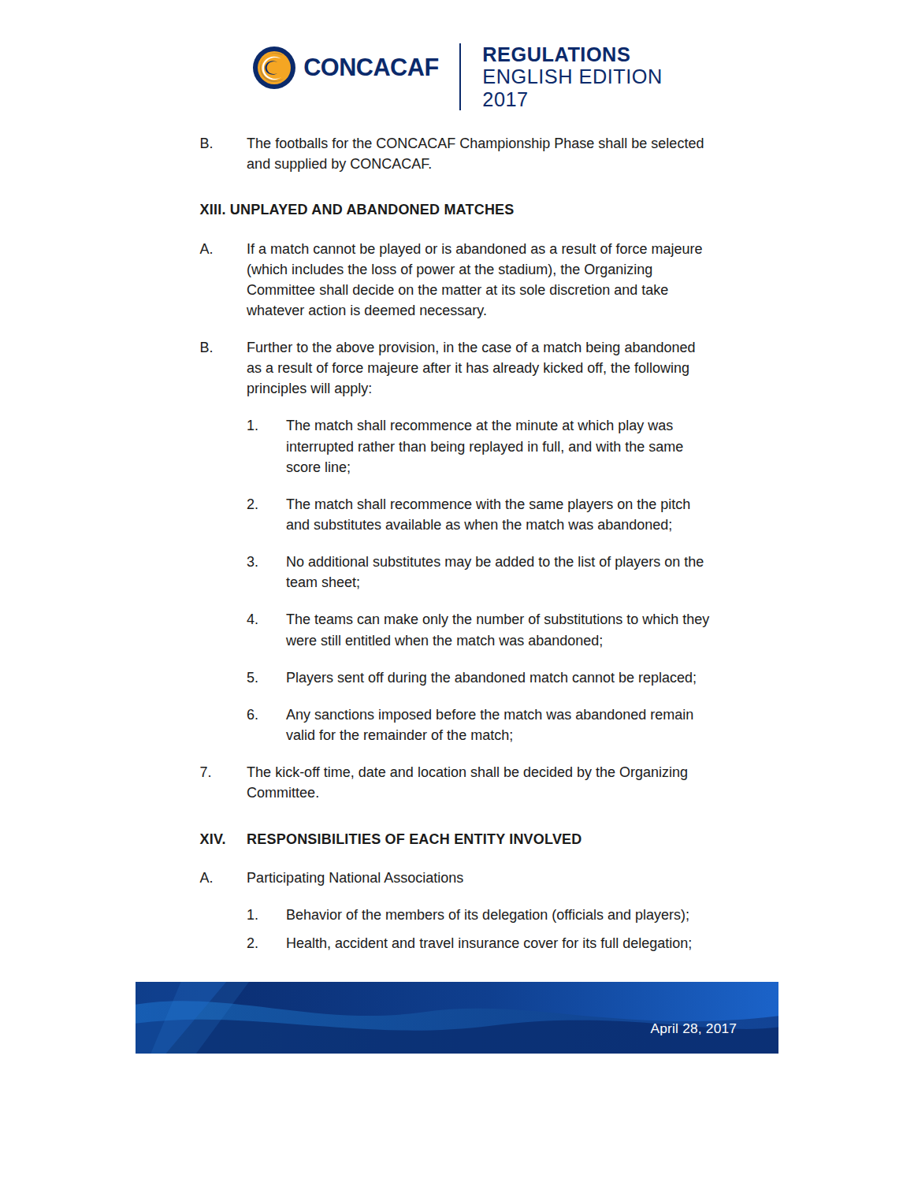CONCACAF
REGULATIONS
ENGLISH EDITION
2017
B.
The footballs for the CONCACAF Championship Phase shall be selected and supplied by CONCACAF.
XIII. UNPLAYED AND ABANDONED MATCHES
A.
If a match cannot be played or is abandoned as a result of force majeure (which includes the loss of power at the stadium), the Organizing Committee shall decide on the matter at its sole discretion and take whatever action is deemed necessary.
B.
Further to the above provision, in the case of a match being abandoned as a result of force majeure after it has already kicked off, the following principles will apply:
1.
The match shall recommence at the minute at which play was interrupted rather than being replayed in full, and with the same score line;
2.
The match shall recommence with the same players on the pitch and substitutes available as when the match was abandoned;
3.
No additional substitutes may be added to the list of players on the team sheet;
4.
The teams can make only the number of substitutions to which they were still entitled when the match was abandoned;
5.
Players sent off during the abandoned match cannot be replaced;
6.
Any sanctions imposed before the match was abandoned remain valid for the remainder of the match;
7.
The kick-off time, date and location shall be decided by the Organizing Committee.
XIV. RESPONSIBILITIES OF EACH ENTITY INVOLVED
A.
Participating National Associations
1.
Behavior of the members of its delegation (officials and players);
2.
Health, accident and travel insurance cover for its full delegation;
April 28, 2017